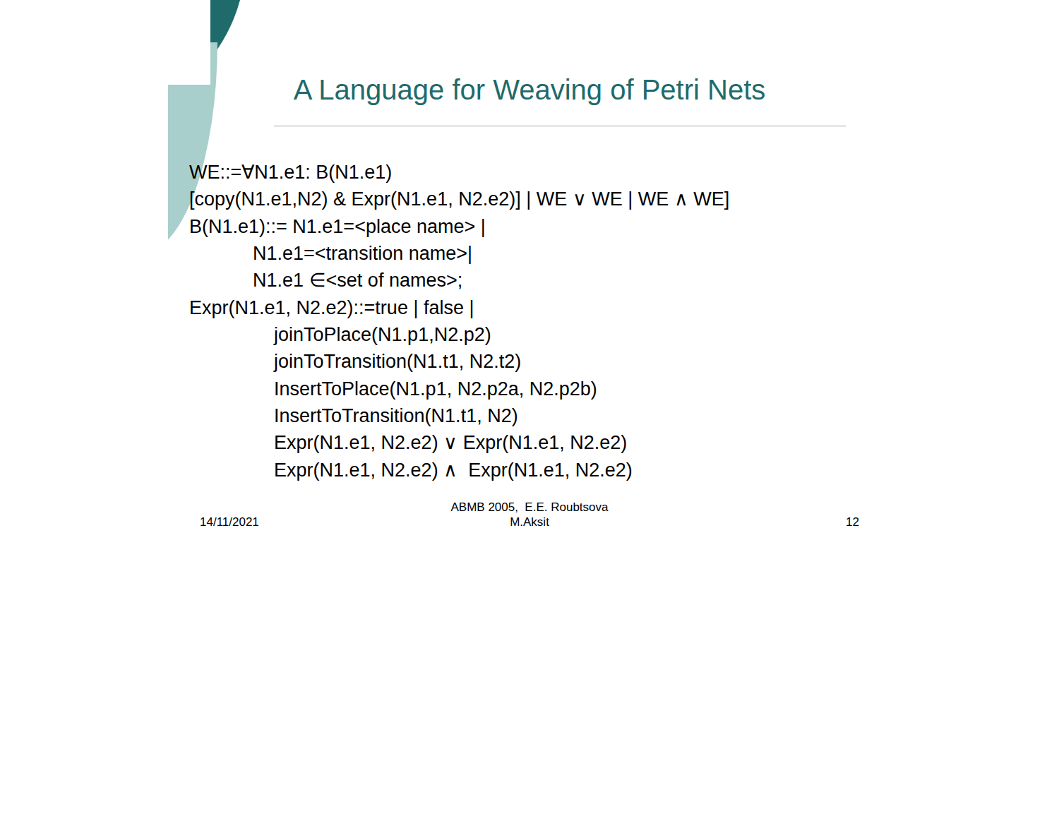A Language for Weaving of Petri Nets
WE::=∀N1.e1: B(N1.e1) [copy(N1.e1,N2) & Expr(N1.e1, N2.e2)] | WE ∨ WE | WE ∧ WE] B(N1.e1)::= N1.e1=<place name> | N1.e1=<transition name>| N1.e1 ∈<set of names>; Expr(N1.e1, N2.e2)::=true | false | joinToPlace(N1.p1,N2.p2) joinToTransition(N1.t1, N2.t2) InsertToPlace(N1.p1, N2.p2a, N2.p2b) InsertToTransition(N1.t1, N2) Expr(N1.e1, N2.e2) ∨ Expr(N1.e1, N2.e2) Expr(N1.e1, N2.e2) ∧ Expr(N1.e1, N2.e2)
14/11/2021
ABMB 2005, E.E. Roubtsova
M.Aksit
12